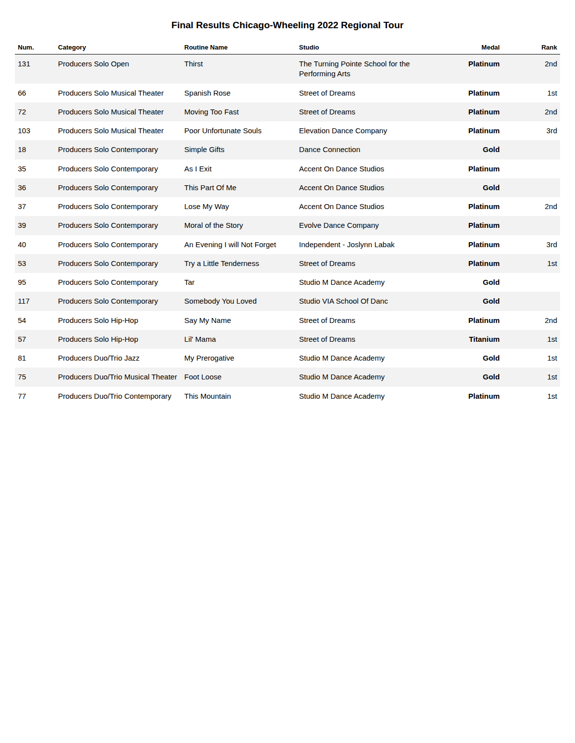Final Results Chicago-Wheeling 2022 Regional Tour
| Num. | Category | Routine Name | Studio | Medal | Rank |
| --- | --- | --- | --- | --- | --- |
| 131 | Producers Solo Open | Thirst | The Turning Pointe School for the Performing Arts | Platinum | 2nd |
| 66 | Producers Solo Musical Theater | Spanish Rose | Street of Dreams | Platinum | 1st |
| 72 | Producers Solo Musical Theater | Moving Too Fast | Street of Dreams | Platinum | 2nd |
| 103 | Producers Solo Musical Theater | Poor Unfortunate Souls | Elevation Dance Company | Platinum | 3rd |
| 18 | Producers Solo Contemporary | Simple Gifts | Dance Connection | Gold | |
| 35 | Producers Solo Contemporary | As I Exit | Accent On Dance Studios | Platinum | |
| 36 | Producers Solo Contemporary | This Part Of Me | Accent On Dance Studios | Gold | |
| 37 | Producers Solo Contemporary | Lose My Way | Accent On Dance Studios | Platinum | 2nd |
| 39 | Producers Solo Contemporary | Moral of the Story | Evolve Dance Company | Platinum | |
| 40 | Producers Solo Contemporary | An Evening I will Not Forget | Independent - Joslynn Labak | Platinum | 3rd |
| 53 | Producers Solo Contemporary | Try a Little Tenderness | Street of Dreams | Platinum | 1st |
| 95 | Producers Solo Contemporary | Tar | Studio M Dance Academy | Gold | |
| 117 | Producers Solo Contemporary | Somebody You Loved | Studio VIA School Of Danc | Gold | |
| 54 | Producers Solo Hip-Hop | Say My Name | Street of Dreams | Platinum | 2nd |
| 57 | Producers Solo Hip-Hop | Lil' Mama | Street of Dreams | Titanium | 1st |
| 81 | Producers Duo/Trio Jazz | My Prerogative | Studio M Dance Academy | Gold | 1st |
| 75 | Producers Duo/Trio Musical Theater | Foot Loose | Studio M Dance Academy | Gold | 1st |
| 77 | Producers Duo/Trio Contemporary | This Mountain | Studio M Dance Academy | Platinum | 1st |